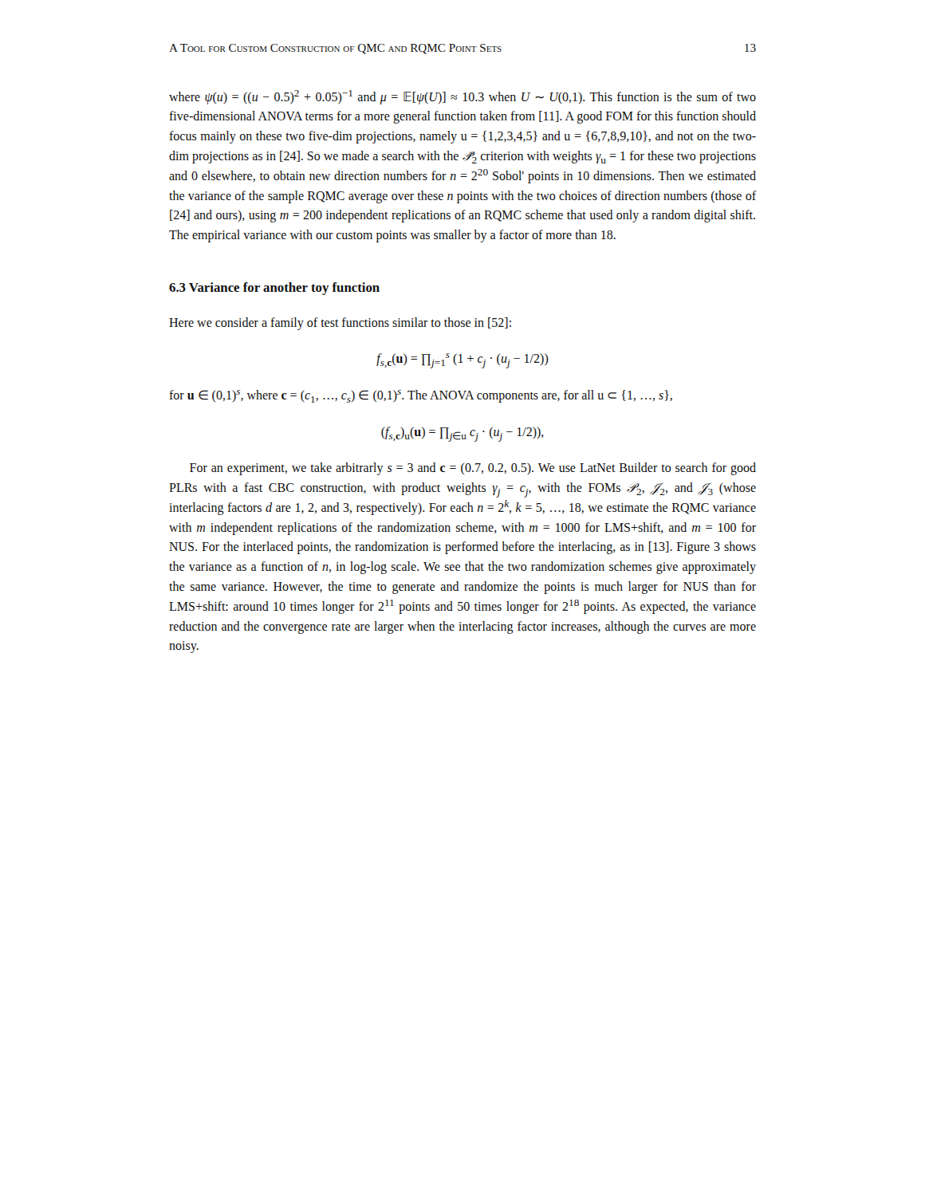A Tool for Custom Construction of QMC and RQMC Point Sets 13
where ψ(u) = ((u − 0.5)2 + 0.05)−1 and μ = 𝔼[ψ(U)] ≈ 10.3 when U ∼ U(0,1). This function is the sum of two five-dimensional ANOVA terms for a more general function taken from [11]. A good FOM for this function should focus mainly on these two five-dim projections, namely u = {1,2,3,4,5} and u = {6,7,8,9,10}, and not on the two-dim projections as in [24]. So we made a search with the 𝒫̃2 criterion with weights γu = 1 for these two projections and 0 elsewhere, to obtain new direction numbers for n = 220 Sobol' points in 10 dimensions. Then we estimated the variance of the sample RQMC average over these n points with the two choices of direction numbers (those of [24] and ours), using m = 200 independent replications of an RQMC scheme that used only a random digital shift. The empirical variance with our custom points was smaller by a factor of more than 18.
6.3 Variance for another toy function
Here we consider a family of test functions similar to those in [52]:
fs,c(u) = ∏j=1s (1 + cj · (uj − 1/2))
for u ∈ (0,1)s, where c = (c1, …, cs) ∈ (0,1)s. The ANOVA components are, for all u ⊂ {1, …, s},
(fs,c)u(u) = ∏j∈u cj · (uj − 1/2)),
For an experiment, we take arbitrarly s = 3 and c = (0.7, 0.2, 0.5). We use LatNet Builder to search for good PLRs with a fast CBC construction, with product weights γj = cj, with the FOMs 𝒫2, 𝒥2, and 𝒥3 (whose interlacing factors d are 1, 2, and 3, respectively). For each n = 2k, k = 5, …, 18, we estimate the RQMC variance with m independent replications of the randomization scheme, with m = 1000 for LMS+shift, and m = 100 for NUS. For the interlaced points, the randomization is performed before the interlacing, as in [13]. Figure 3 shows the variance as a function of n, in log-log scale. We see that the two randomization schemes give approximately the same variance. However, the time to generate and randomize the points is much larger for NUS than for LMS+shift: around 10 times longer for 211 points and 50 times longer for 218 points. As expected, the variance reduction and the convergence rate are larger when the interlacing factor increases, although the curves are more noisy.